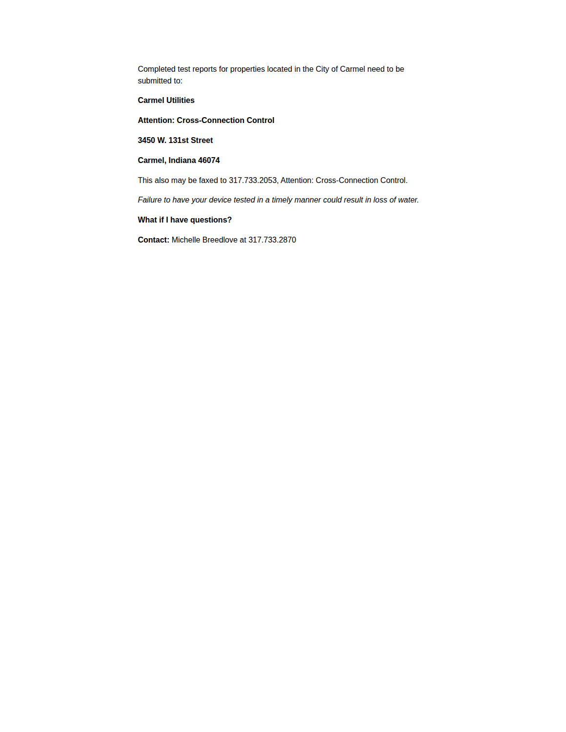Completed test reports for properties located in the City of Carmel need to be submitted to:
Carmel Utilities
Attention: Cross-Connection Control
3450 W. 131st Street
Carmel, Indiana 46074
This also may be faxed to 317.733.2053, Attention: Cross-Connection Control.
Failure to have your device tested in a timely manner could result in loss of water.
What if I have questions?
Contact: Michelle Breedlove at 317.733.2870